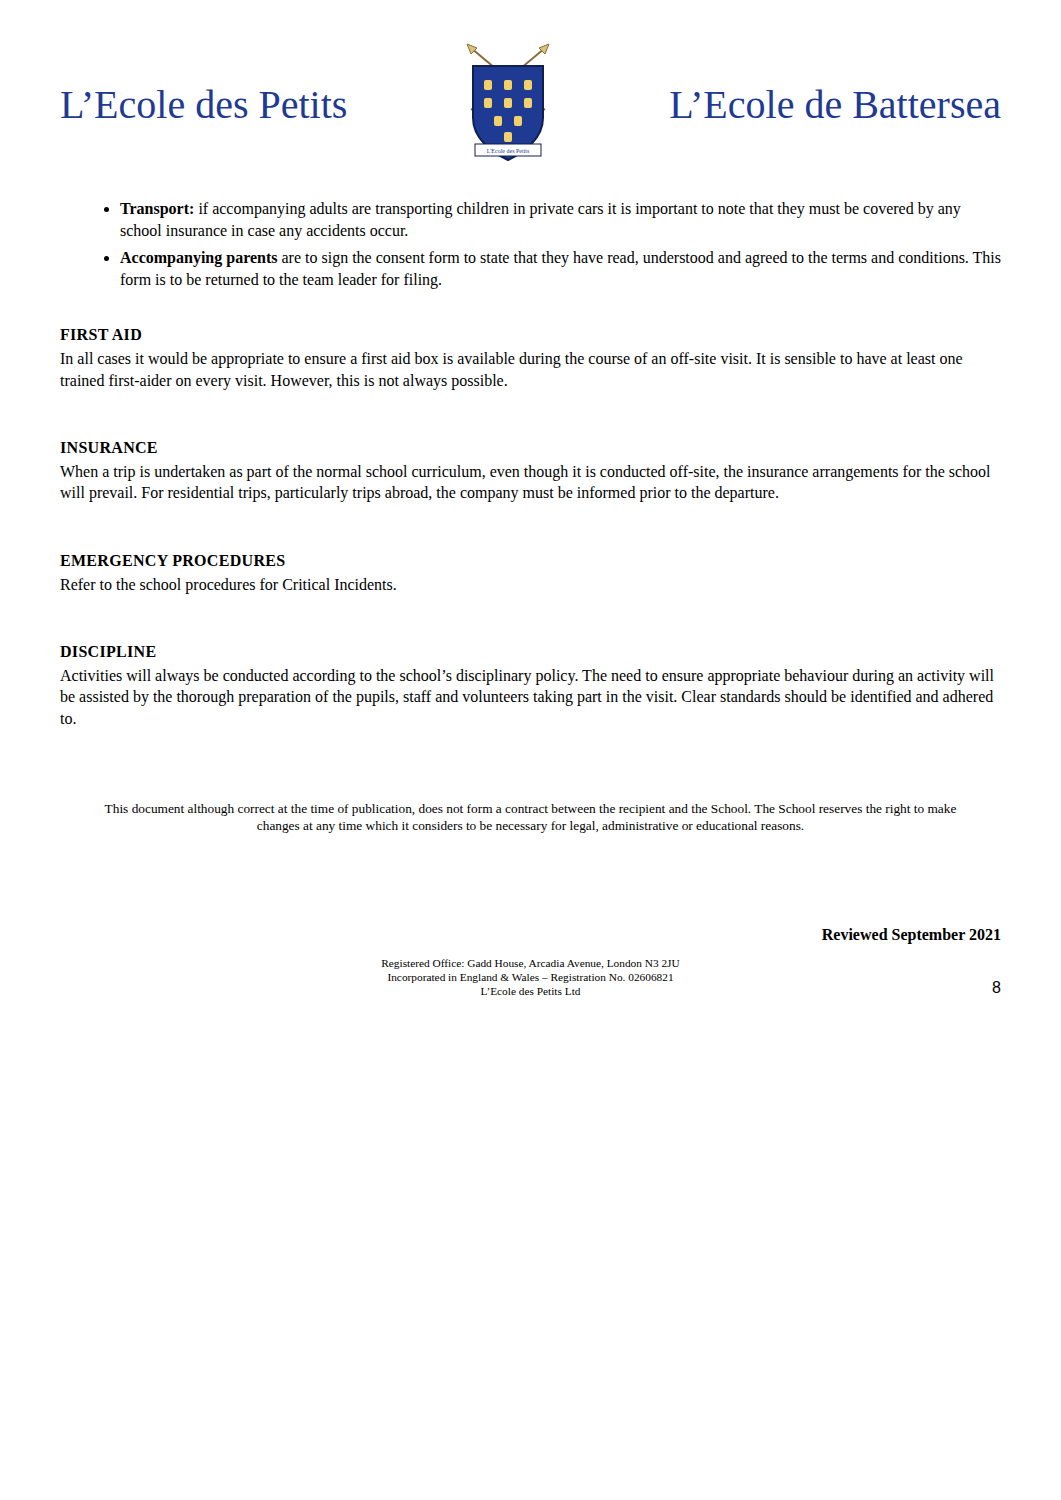L’Ecole des Petits
L'Ecole des Petits
L’Ecole de Battersea
Transport: if accompanying adults are transporting children in private cars it is important to note that they must be covered by any school insurance in case any accidents occur.
Accompanying parents are to sign the consent form to state that they have read, understood and agreed to the terms and conditions. This form is to be returned to the team leader for filing.
First Aid
In all cases it would be appropriate to ensure a first aid box is available during the course of an off-site visit. It is sensible to have at least one trained first-aider on every visit. However, this is not always possible.
Insurance
When a trip is undertaken as part of the normal school curriculum, even though it is conducted off-site, the insurance arrangements for the school will prevail. For residential trips, particularly trips abroad, the company must be informed prior to the departure.
Emergency Procedures
Refer to the school procedures for Critical Incidents.
Discipline
Activities will always be conducted according to the school’s disciplinary policy. The need to ensure appropriate behaviour during an activity will be assisted by the thorough preparation of the pupils, staff and volunteers taking part in the visit. Clear standards should be identified and adhered to.
This document although correct at the time of publication, does not form a contract between the recipient and the School. The School reserves the right to make changes at any time which it considers to be necessary for legal, administrative or educational reasons.
Reviewed September 2021
Registered Office: Gadd House, Arcadia Avenue, London N3 2JU
Incorporated in England & Wales – Registration No. 02606821
L’Ecole des Petits Ltd
8